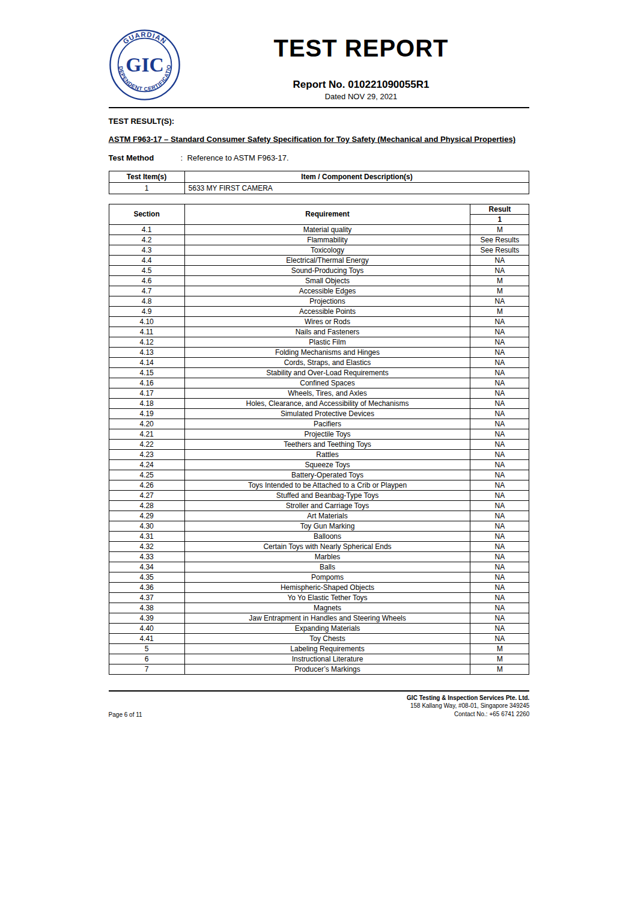GUARDIAN INDEPENDENT CERTIFICATION GIC
TEST REPORT
Report No. 010221090055R1
Dated NOV 29, 2021
TEST RESULT(S):
ASTM F963-17 – Standard Consumer Safety Specification for Toy Safety (Mechanical and Physical Properties)
Test Method: Reference to ASTM F963-17.
| Test Item(s) | Item / Component Description(s) |
| --- | --- |
| 1 | 5633 MY FIRST CAMERA |
| Section | Requirement | Result |
| --- | --- | --- |
| 1 |
| 4.1 | Material quality | M |
| 4.2 | Flammability | See Results |
| 4.3 | Toxicology | See Results |
| 4.4 | Electrical/Thermal Energy | NA |
| 4.5 | Sound-Producing Toys | NA |
| 4.6 | Small Objects | M |
| 4.7 | Accessible Edges | M |
| 4.8 | Projections | NA |
| 4.9 | Accessible Points | M |
| 4.10 | Wires or Rods | NA |
| 4.11 | Nails and Fasteners | NA |
| 4.12 | Plastic Film | NA |
| 4.13 | Folding Mechanisms and Hinges | NA |
| 4.14 | Cords, Straps, and Elastics | NA |
| 4.15 | Stability and Over-Load Requirements | NA |
| 4.16 | Confined Spaces | NA |
| 4.17 | Wheels, Tires, and Axles | NA |
| 4.18 | Holes, Clearance, and Accessibility of Mechanisms | NA |
| 4.19 | Simulated Protective Devices | NA |
| 4.20 | Pacifiers | NA |
| 4.21 | Projectile Toys | NA |
| 4.22 | Teethers and Teething Toys | NA |
| 4.23 | Rattles | NA |
| 4.24 | Squeeze Toys | NA |
| 4.25 | Battery-Operated Toys | NA |
| 4.26 | Toys Intended to be Attached to a Crib or Playpen | NA |
| 4.27 | Stuffed and Beanbag-Type Toys | NA |
| 4.28 | Stroller and Carriage Toys | NA |
| 4.29 | Art Materials | NA |
| 4.30 | Toy Gun Marking | NA |
| 4.31 | Balloons | NA |
| 4.32 | Certain Toys with Nearly Spherical Ends | NA |
| 4.33 | Marbles | NA |
| 4.34 | Balls | NA |
| 4.35 | Pompoms | NA |
| 4.36 | Hemispheric-Shaped Objects | NA |
| 4.37 | Yo Yo Elastic Tether Toys | NA |
| 4.38 | Magnets | NA |
| 4.39 | Jaw Entrapment in Handles and Steering Wheels | NA |
| 4.40 | Expanding Materials | NA |
| 4.41 | Toy Chests | NA |
| 5 | Labeling Requirements | M |
| 6 | Instructional Literature | M |
| 7 | Producer’s Markings | M |
Page 6 of 11
GIC Testing & Inspection Services Pte. Ltd.
158 Kallang Way, #08-01, Singapore 349245
Contact No.: +65 6741 2260